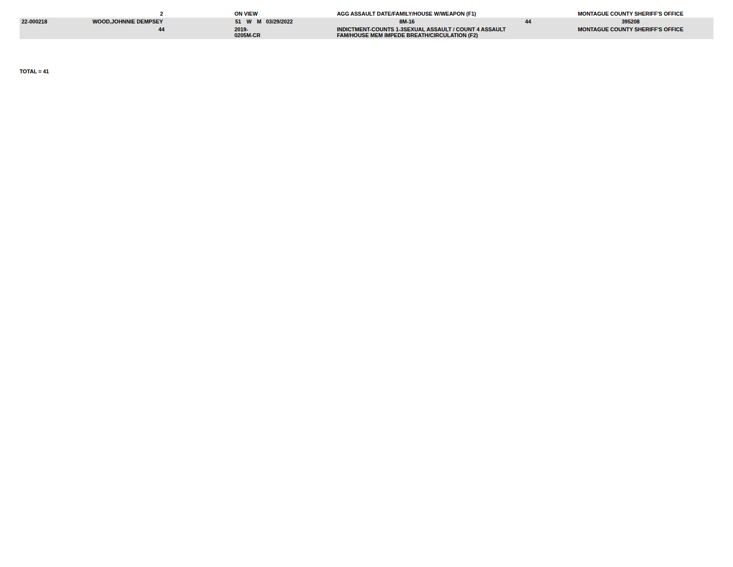| | 2 | ON VIEW | | AGG ASSAULT DATE/FAMILY/HOUSE W/WEAPON (F1) | | MONTAGUE COUNTY SHERIFF'S OFFICE |
| 22-000218 | WOOD,JOHNNIE DEMPSEY | 51 | W | M | 03/29/2022 | 8M-16 | | 44 | 395208 |
| | 44 | 2019-0205M-CR | | INDICTMENT-COUNTS 1-3SEXUAL ASSAULT / COUNT 4 ASSAULT FAM/HOUSE MEM IMPEDE BREATH/CIRCULATION (F2) | | MONTAGUE COUNTY SHERIFF'S OFFICE |
TOTAL = 41